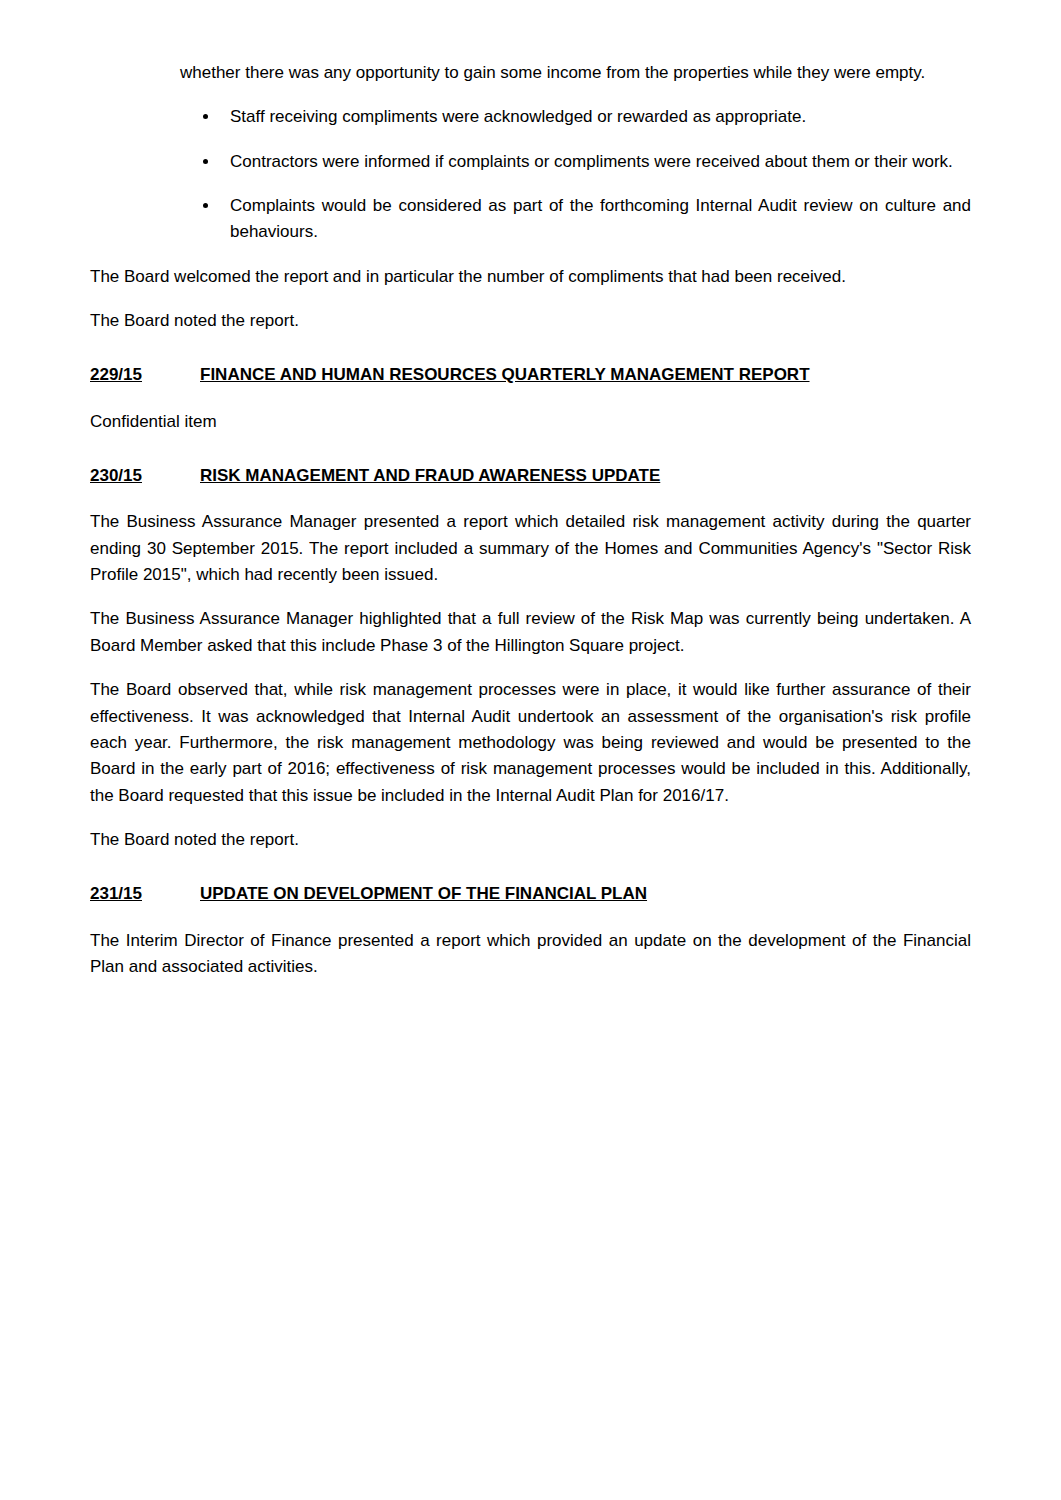whether there was any opportunity to gain some income from the properties while they were empty.
Staff receiving compliments were acknowledged or rewarded as appropriate.
Contractors were informed if complaints or compliments were received about them or their work.
Complaints would be considered as part of the forthcoming Internal Audit review on culture and behaviours.
The Board welcomed the report and in particular the number of compliments that had been received.
The Board noted the report.
229/15
FINANCE AND HUMAN RESOURCES QUARTERLY MANAGEMENT REPORT
Confidential item
230/15
RISK MANAGEMENT AND FRAUD AWARENESS UPDATE
The Business Assurance Manager presented a report which detailed risk management activity during the quarter ending 30 September 2015. The report included a summary of the Homes and Communities Agency's "Sector Risk Profile 2015", which had recently been issued.
The Business Assurance Manager highlighted that a full review of the Risk Map was currently being undertaken. A Board Member asked that this include Phase 3 of the Hillington Square project.
The Board observed that, while risk management processes were in place, it would like further assurance of their effectiveness. It was acknowledged that Internal Audit undertook an assessment of the organisation's risk profile each year. Furthermore, the risk management methodology was being reviewed and would be presented to the Board in the early part of 2016; effectiveness of risk management processes would be included in this. Additionally, the Board requested that this issue be included in the Internal Audit Plan for 2016/17.
The Board noted the report.
231/15
UPDATE ON DEVELOPMENT OF THE FINANCIAL PLAN
The Interim Director of Finance presented a report which provided an update on the development of the Financial Plan and associated activities.